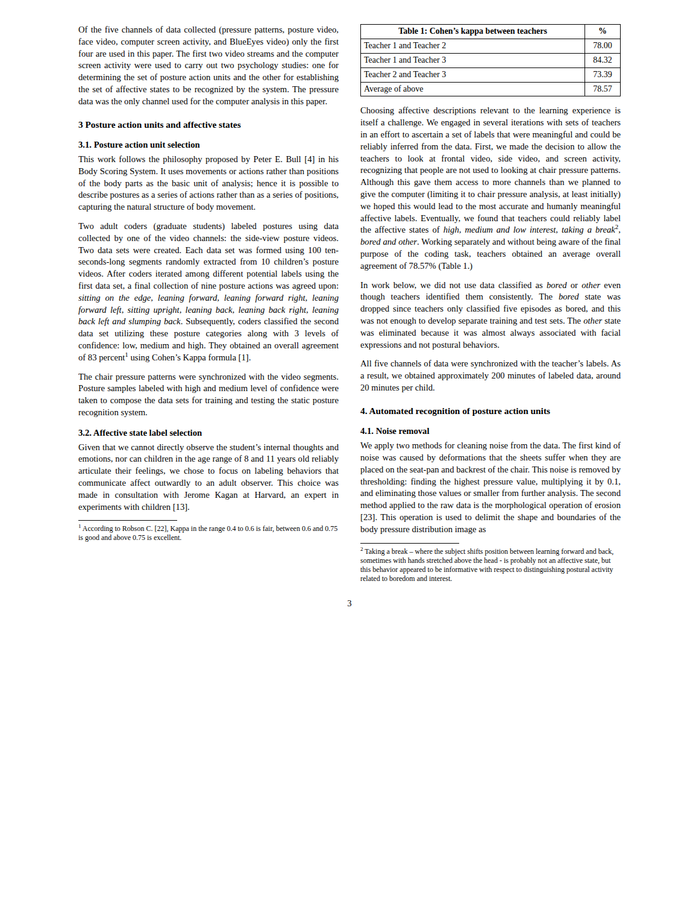Of the five channels of data collected (pressure patterns, posture video, face video, computer screen activity, and BlueEyes video) only the first four are used in this paper. The first two video streams and the computer screen activity were used to carry out two psychology studies: one for determining the set of posture action units and the other for establishing the set of affective states to be recognized by the system. The pressure data was the only channel used for the computer analysis in this paper.
3 Posture action units and affective states
3.1. Posture action unit selection
This work follows the philosophy proposed by Peter E. Bull [4] in his Body Scoring System. It uses movements or actions rather than positions of the body parts as the basic unit of analysis; hence it is possible to describe postures as a series of actions rather than as a series of positions, capturing the natural structure of body movement.
Two adult coders (graduate students) labeled postures using data collected by one of the video channels: the side-view posture videos. Two data sets were created. Each data set was formed using 100 ten-seconds-long segments randomly extracted from 10 children’s posture videos. After coders iterated among different potential labels using the first data set, a final collection of nine posture actions was agreed upon: sitting on the edge, leaning forward, leaning forward right, leaning forward left, sitting upright, leaning back, leaning back right, leaning back left and slumping back. Subsequently, coders classified the second data set utilizing these posture categories along with 3 levels of confidence: low, medium and high. They obtained an overall agreement of 83 percent1 using Cohen’s Kappa formula [1].
The chair pressure patterns were synchronized with the video segments. Posture samples labeled with high and medium level of confidence were taken to compose the data sets for training and testing the static posture recognition system.
3.2. Affective state label selection
Given that we cannot directly observe the student’s internal thoughts and emotions, nor can children in the age range of 8 and 11 years old reliably articulate their feelings, we chose to focus on labeling behaviors that communicate affect outwardly to an adult observer. This choice was made in consultation with Jerome Kagan at Harvard, an expert in experiments with children [13].
1 According to Robson C. [22], Kappa in the range 0.4 to 0.6 is fair, between 0.6 and 0.75 is good and above 0.75 is excellent.
| Table 1: Cohen’s kappa between teachers | % |
| --- | --- |
| Teacher 1 and Teacher 2 | 78.00 |
| Teacher 1 and Teacher 3 | 84.32 |
| Teacher 2 and Teacher 3 | 73.39 |
| Average of above | 78.57 |
Choosing affective descriptions relevant to the learning experience is itself a challenge. We engaged in several iterations with sets of teachers in an effort to ascertain a set of labels that were meaningful and could be reliably inferred from the data. First, we made the decision to allow the teachers to look at frontal video, side video, and screen activity, recognizing that people are not used to looking at chair pressure patterns. Although this gave them access to more channels than we planned to give the computer (limiting it to chair pressure analysis, at least initially) we hoped this would lead to the most accurate and humanly meaningful affective labels. Eventually, we found that teachers could reliably label the affective states of high, medium and low interest, taking a break2, bored and other. Working separately and without being aware of the final purpose of the coding task, teachers obtained an average overall agreement of 78.57% (Table 1.)
In work below, we did not use data classified as bored or other even though teachers identified them consistently. The bored state was dropped since teachers only classified five episodes as bored, and this was not enough to develop separate training and test sets. The other state was eliminated because it was almost always associated with facial expressions and not postural behaviors.
All five channels of data were synchronized with the teacher’s labels. As a result, we obtained approximately 200 minutes of labeled data, around 20 minutes per child.
4. Automated recognition of posture action units
4.1. Noise removal
We apply two methods for cleaning noise from the data. The first kind of noise was caused by deformations that the sheets suffer when they are placed on the seat-pan and backrest of the chair. This noise is removed by thresholding: finding the highest pressure value, multiplying it by 0.1, and eliminating those values or smaller from further analysis. The second method applied to the raw data is the morphological operation of erosion [23]. This operation is used to delimit the shape and boundaries of the body pressure distribution image as
2 Taking a break – where the subject shifts position between learning forward and back, sometimes with hands stretched above the head - is probably not an affective state, but this behavior appeared to be informative with respect to distinguishing postural activity related to boredom and interest.
3